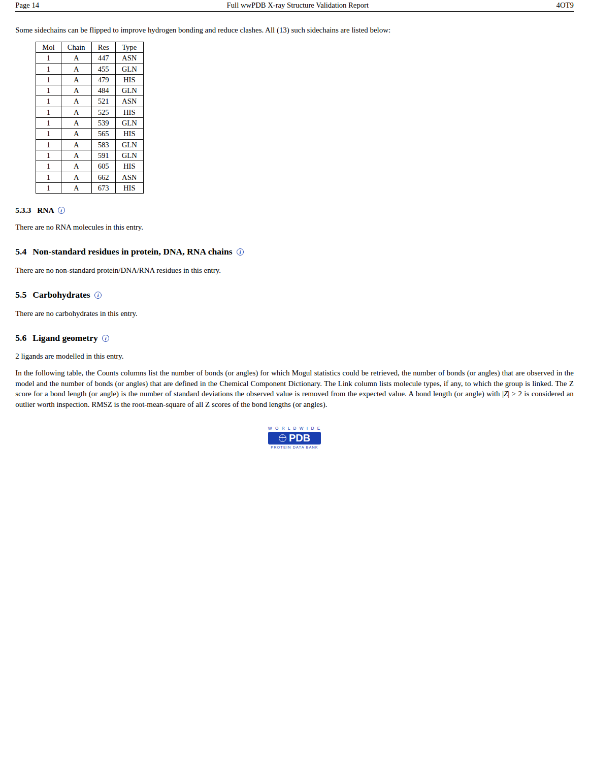Page 14
Full wwPDB X-ray Structure Validation Report
4OT9
Some sidechains can be flipped to improve hydrogen bonding and reduce clashes. All (13) such sidechains are listed below:
| Mol | Chain | Res | Type |
| --- | --- | --- | --- |
| 1 | A | 447 | ASN |
| 1 | A | 455 | GLN |
| 1 | A | 479 | HIS |
| 1 | A | 484 | GLN |
| 1 | A | 521 | ASN |
| 1 | A | 525 | HIS |
| 1 | A | 539 | GLN |
| 1 | A | 565 | HIS |
| 1 | A | 583 | GLN |
| 1 | A | 591 | GLN |
| 1 | A | 605 | HIS |
| 1 | A | 662 | ASN |
| 1 | A | 673 | HIS |
5.3.3 RNA i
There are no RNA molecules in this entry.
5.4 Non-standard residues in protein, DNA, RNA chains i
There are no non-standard protein/DNA/RNA residues in this entry.
5.5 Carbohydrates i
There are no carbohydrates in this entry.
5.6 Ligand geometry i
2 ligands are modelled in this entry.
In the following table, the Counts columns list the number of bonds (or angles) for which Mogul statistics could be retrieved, the number of bonds (or angles) that are observed in the model and the number of bonds (or angles) that are defined in the Chemical Component Dictionary. The Link column lists molecule types, if any, to which the group is linked. The Z score for a bond length (or angle) is the number of standard deviations the observed value is removed from the expected value. A bond length (or angle) with |Z| > 2 is considered an outlier worth inspection. RMSZ is the root-mean-square of all Z scores of the bond lengths (or angles).
W O R L D W I D E
PDB
PROTEIN DATA BANK